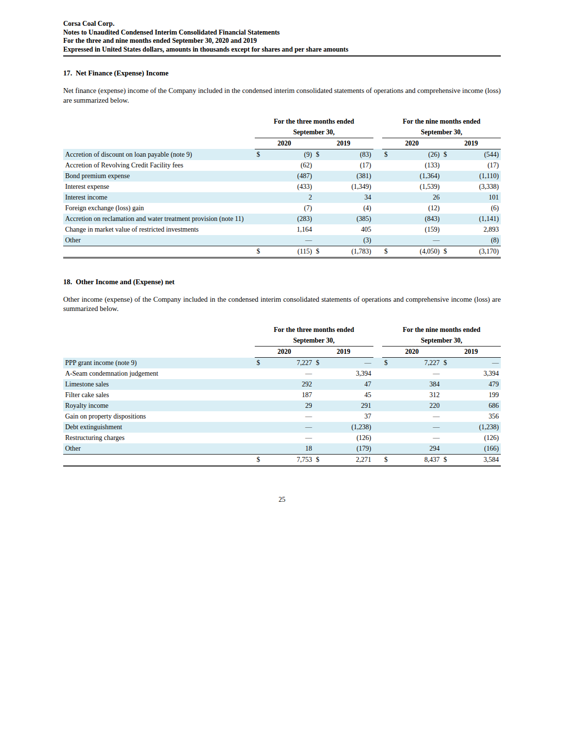Corsa Coal Corp.
Notes to Unaudited Condensed Interim Consolidated Financial Statements
For the three and nine months ended September 30, 2020 and 2019
Expressed in United States dollars, amounts in thousands except for shares and per share amounts
17. Net Finance (Expense) Income
Net finance (expense) income of the Company included in the condensed interim consolidated statements of operations and comprehensive income (loss) are summarized below.
| | For the three months ended | | For the nine months ended |
| | September 30, | | September 30, |
| | 2020 | 2019 | | 2020 | 2019 |
| Accretion of discount on loan payable (note 9) | $ | (9) | $ | (83) | | $ | (26) | $ | (544) |
| Accretion of Revolving Credit Facility fees | | (62) | | (17) | | | (133) | | (17) |
| Bond premium expense | | (487) | | (381) | | | (1,364) | | (1,110) |
| Interest expense | | (433) | | (1,349) | | | (1,539) | | (3,338) |
| Interest income | | 2 | | 34 | | | 26 | | 101 |
| Foreign exchange (loss) gain | | (7) | | (4) | | | (12) | | (6) |
| Accretion on reclamation and water treatment provision (note 11) | | (283) | | (385) | | | (843) | | (1,141) |
| Change in market value of restricted investments | | 1,164 | | 405 | | | (159) | | 2,893 |
| Other | | — | | (3) | | | — | | (8) |
| | $ | (115) | $ | (1,783) | | $ | (4,050) | $ | (3,170) |
18. Other Income and (Expense) net
Other income (expense) of the Company included in the condensed interim consolidated statements of operations and comprehensive income (loss) are summarized below.
| | For the three months ended | | For the nine months ended |
| | September 30, | | September 30, |
| | 2020 | 2019 | | 2020 | 2019 |
| PPP grant income (note 9) | $ | 7,227 | $ | — | | $ | 7,227 | $ | — |
| A-Seam condemnation judgement | | — | | 3,394 | | | — | | 3,394 |
| Limestone sales | | 292 | | 47 | | | 384 | | 479 |
| Filter cake sales | | 187 | | 45 | | | 312 | | 199 |
| Royalty income | | 29 | | 291 | | | 220 | | 686 |
| Gain on property dispositions | | — | | 37 | | | — | | 356 |
| Debt extinguishment | | — | | (1,238) | | | — | | (1,238) |
| Restructuring charges | | — | | (126) | | | — | | (126) |
| Other | | 18 | | (179) | | | 294 | | (166) |
| | $ | 7,753 | $ | 2,271 | | $ | 8,437 | $ | 3,584 |
25